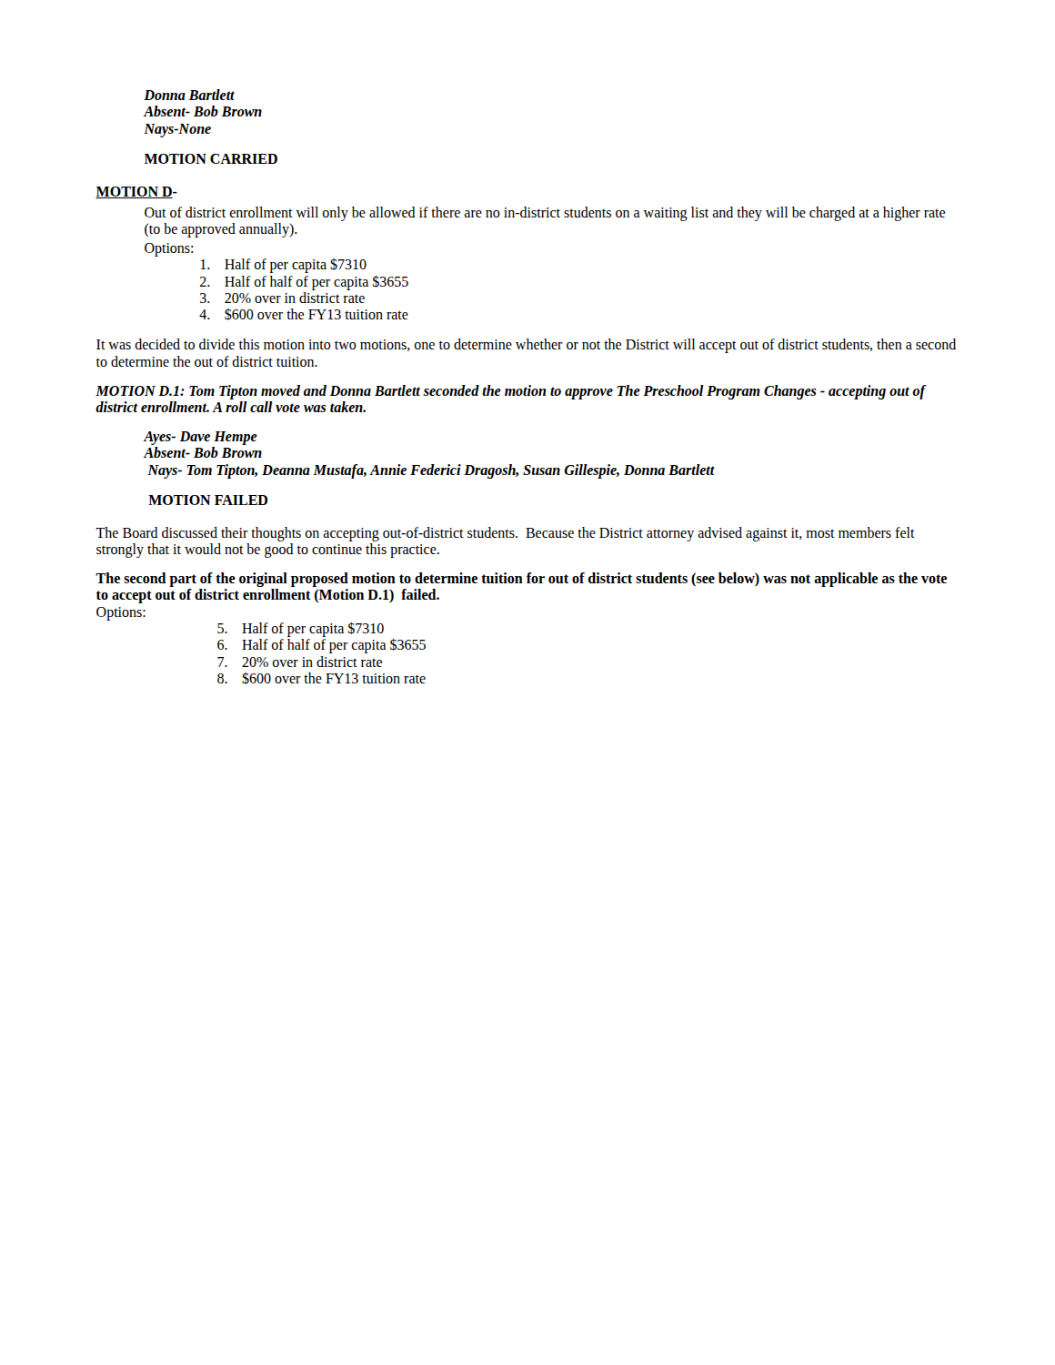Donna Bartlett
Absent- Bob Brown
Nays-None
MOTION CARRIED
MOTION D-
Out of district enrollment will only be allowed if there are no in-district students on a waiting list and they will be charged at a higher rate (to be approved annually).
Options:
Half of per capita $7310
Half of half of per capita $3655
20% over in district rate
$600 over the FY13 tuition rate
It was decided to divide this motion into two motions, one to determine whether or not the District will accept out of district students, then a second to determine the out of district tuition.
MOTION D.1: Tom Tipton moved and Donna Bartlett seconded the motion to approve The Preschool Program Changes - accepting out of district enrollment. A roll call vote was taken.
Ayes- Dave Hempe
Absent- Bob Brown
Nays- Tom Tipton, Deanna Mustafa, Annie Federici Dragosh, Susan Gillespie, Donna Bartlett
MOTION FAILED
The Board discussed their thoughts on accepting out-of-district students. Because the District attorney advised against it, most members felt strongly that it would not be good to continue this practice.
The second part of the original proposed motion to determine tuition for out of district students (see below) was not applicable as the vote to accept out of district enrollment (Motion D.1) failed.
Options:
Half of per capita $7310
Half of half of per capita $3655
20% over in district rate
$600 over the FY13 tuition rate